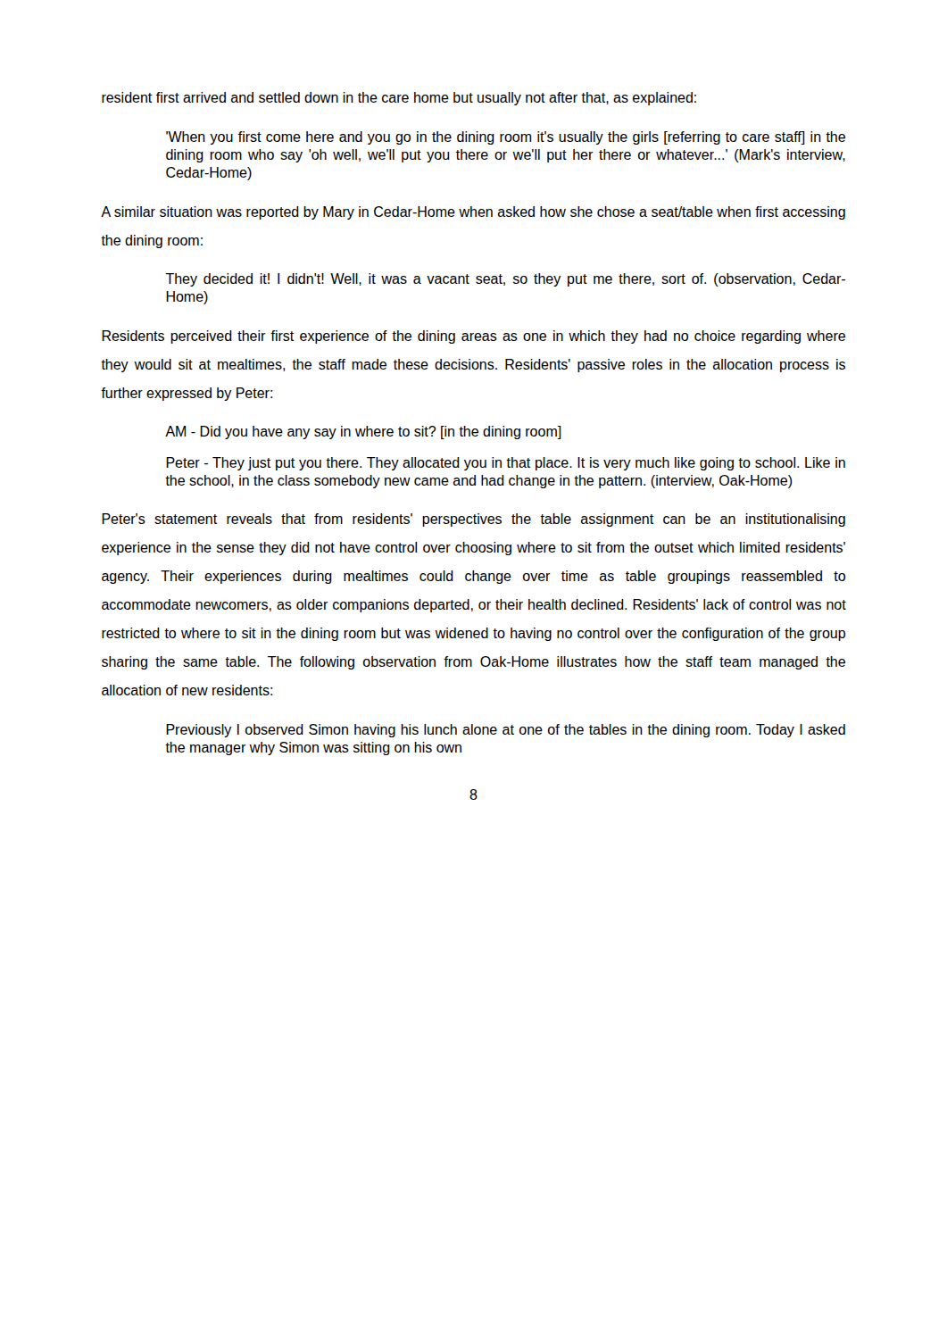resident first arrived and settled down in the care home but usually not after that, as explained:
'When you first come here and you go in the dining room it's usually the girls [referring to care staff] in the dining room who say 'oh well, we'll put you there or we'll put her there or whatever...' (Mark's interview, Cedar-Home)
A similar situation was reported by Mary in Cedar-Home when asked how she chose a seat/table when first accessing the dining room:
They decided it! I didn't! Well, it was a vacant seat, so they put me there, sort of. (observation, Cedar-Home)
Residents perceived their first experience of the dining areas as one in which they had no choice regarding where they would sit at mealtimes, the staff made these decisions. Residents' passive roles in the allocation process is further expressed by Peter:
AM - Did you have any say in where to sit? [in the dining room]
Peter - They just put you there. They allocated you in that place. It is very much like going to school. Like in the school, in the class somebody new came and had change in the pattern. (interview, Oak-Home)
Peter's statement reveals that from residents' perspectives the table assignment can be an institutionalising experience in the sense they did not have control over choosing where to sit from the outset which limited residents' agency. Their experiences during mealtimes could change over time as table groupings reassembled to accommodate newcomers, as older companions departed, or their health declined. Residents' lack of control was not restricted to where to sit in the dining room but was widened to having no control over the configuration of the group sharing the same table. The following observation from Oak-Home illustrates how the staff team managed the allocation of new residents:
Previously I observed Simon having his lunch alone at one of the tables in the dining room. Today I asked the manager why Simon was sitting on his own
8